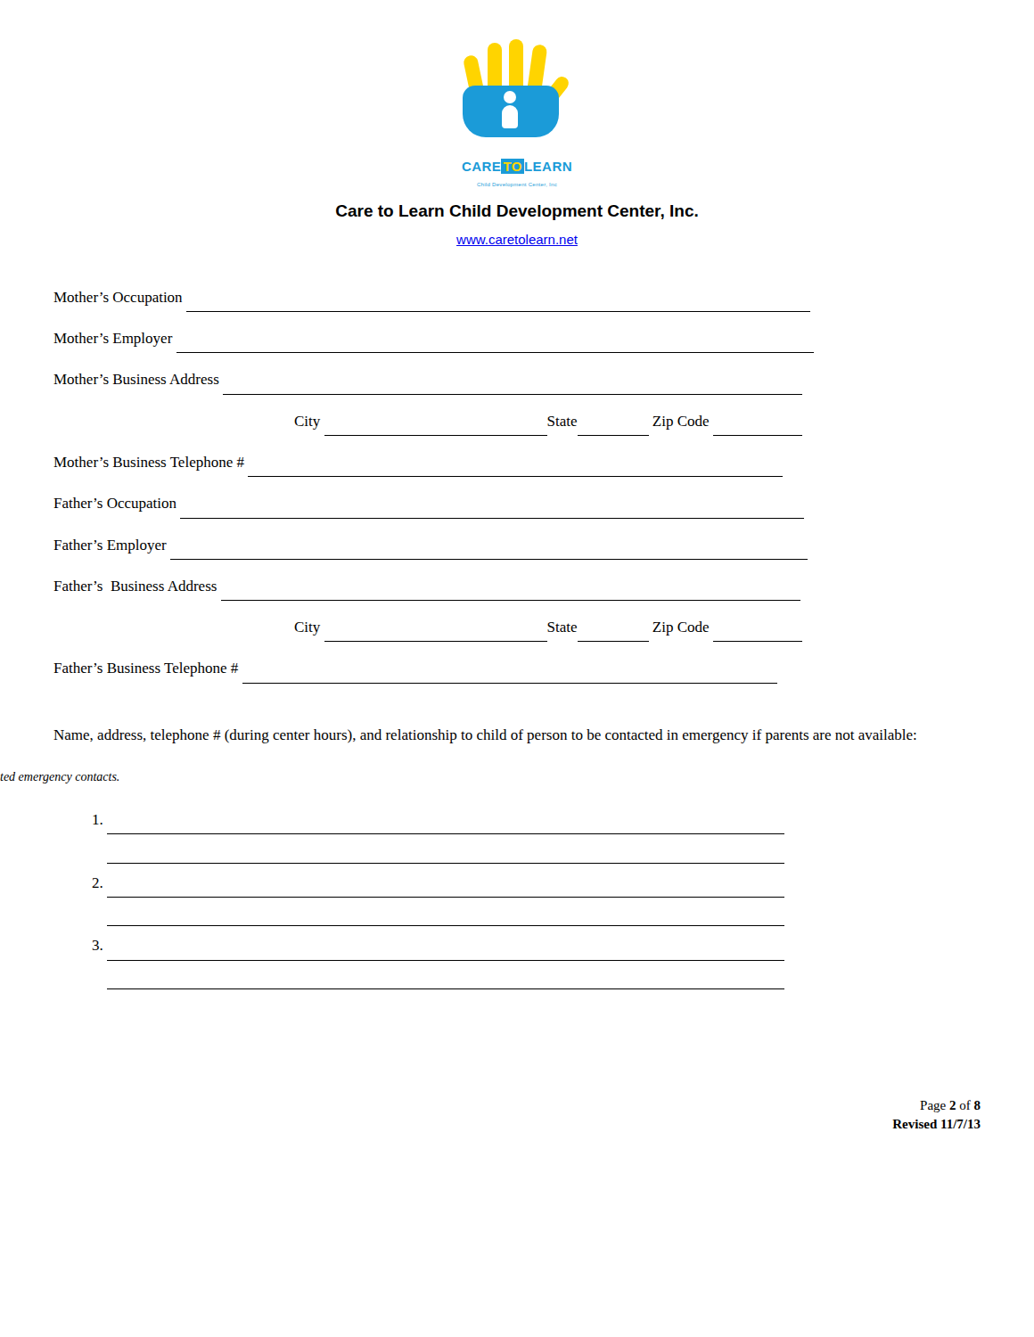CARE TO LEARN
Child Development Center, Inc
Care to Learn Child Development Center, Inc.
www.caretolearn.net
Mother’s Occupation
Mother’s Employer
Mother’s Business Address
City State Zip Code
Mother’s Business Telephone #
Father’s Occupation
Father’s Employer
Father’s Business Address
City State Zip Code
Father’s Business Telephone #
Name, address, telephone # (during center hours), and relationship to child of person to be contacted in emergency if parents are not available:
ted emergency contacts.
Page 2 of 8
Revised 11/7/13